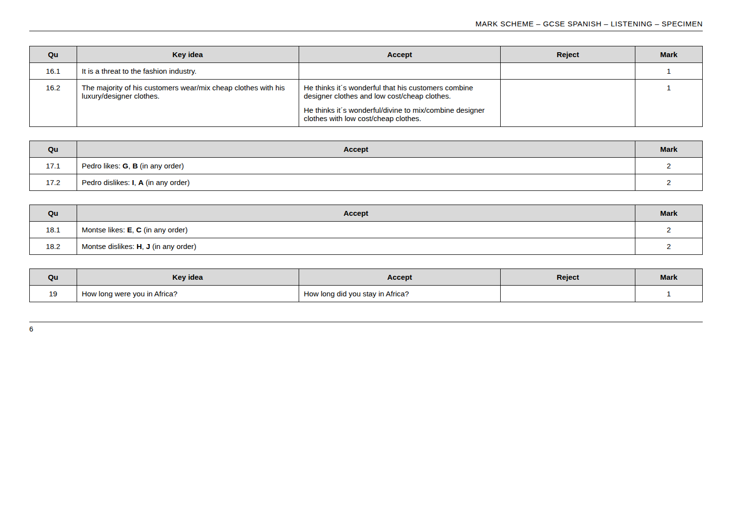MARK SCHEME – GCSE SPANISH – LISTENING – SPECIMEN
| Qu | Key idea | Accept | Reject | Mark |
| --- | --- | --- | --- | --- |
| 16.1 | It is a threat to the fashion industry. | | | 1 |
| 16.2 | The majority of his customers wear/mix cheap clothes with his luxury/designer clothes. | He thinks it´s wonderful that his customers combine designer clothes and low cost/cheap clothes. He thinks it´s wonderful/divine to mix/combine designer clothes with low cost/cheap clothes. | | 1 |
| Qu | Accept | Mark |
| --- | --- | --- |
| 17.1 | Pedro likes: G , B (in any order) | 2 |
| 17.2 | Pedro dislikes: I , A (in any order) | 2 |
| Qu | Accept | Mark |
| --- | --- | --- |
| 18.1 | Montse likes: E , C (in any order) | 2 |
| 18.2 | Montse dislikes: H , J (in any order) | 2 |
| Qu | Key idea | Accept | Reject | Mark |
| --- | --- | --- | --- | --- |
| 19 | How long were you in Africa? | How long did you stay in Africa? | | 1 |
6